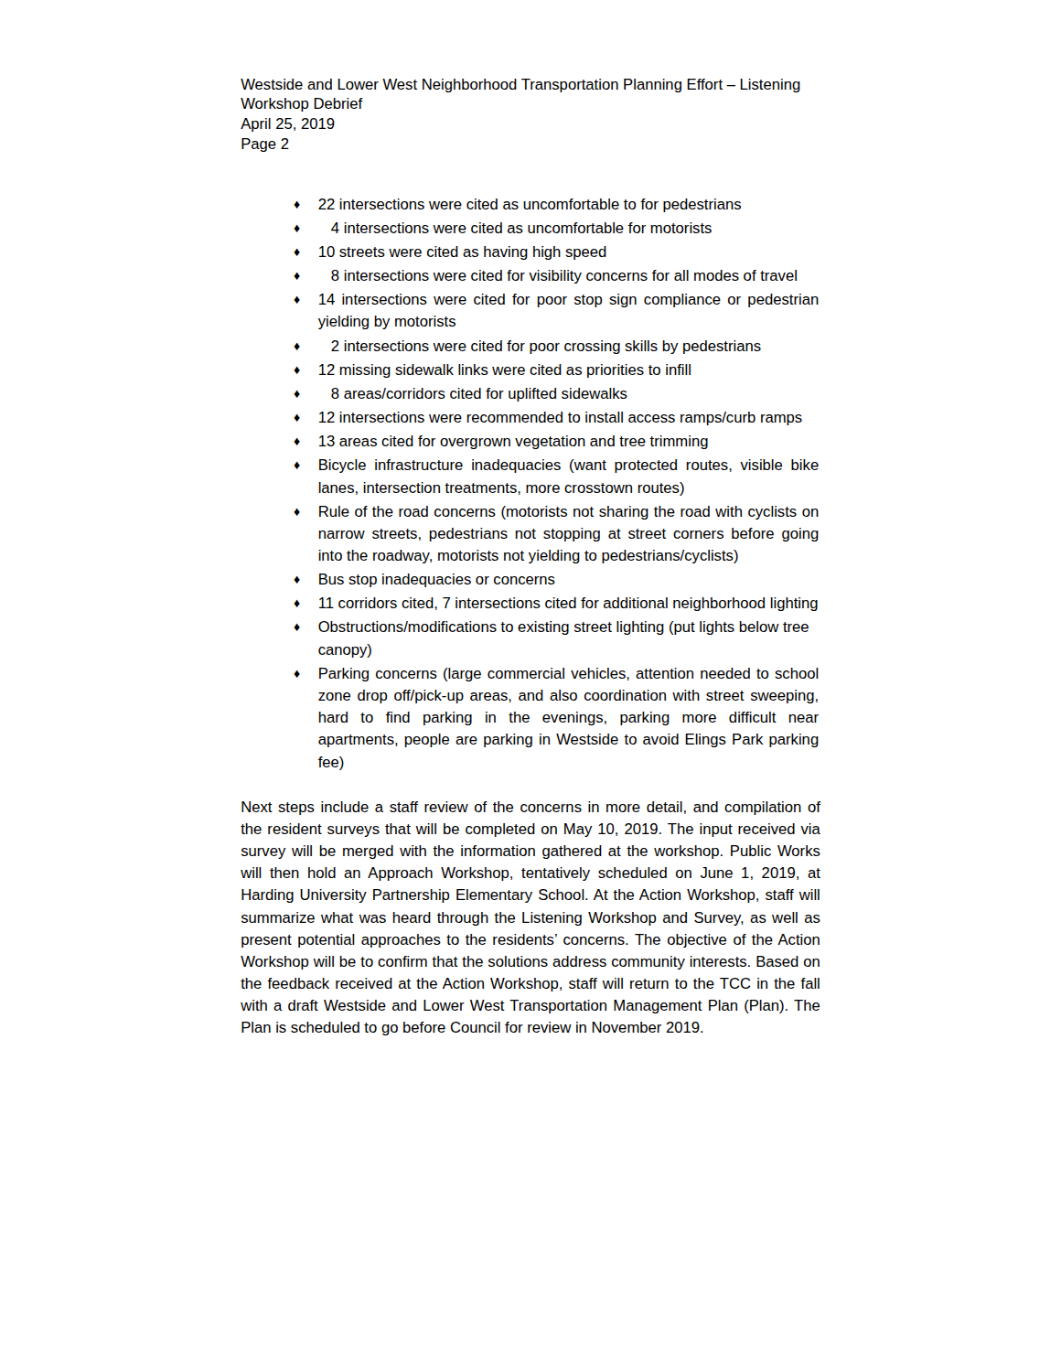Westside and Lower West Neighborhood Transportation Planning Effort – Listening Workshop Debrief
April 25, 2019
Page 2
22 intersections were cited as uncomfortable to for pedestrians
4 intersections were cited as uncomfortable for motorists
10 streets were cited as having high speed
8 intersections were cited for visibility concerns for all modes of travel
14 intersections were cited for poor stop sign compliance or pedestrian yielding by motorists
2 intersections were cited for poor crossing skills by pedestrians
12 missing sidewalk links were cited as priorities to infill
8 areas/corridors cited for uplifted sidewalks
12 intersections were recommended to install access ramps/curb ramps
13 areas cited for overgrown vegetation and tree trimming
Bicycle infrastructure inadequacies (want protected routes, visible bike lanes, intersection treatments, more crosstown routes)
Rule of the road concerns (motorists not sharing the road with cyclists on narrow streets, pedestrians not stopping at street corners before going into the roadway, motorists not yielding to pedestrians/cyclists)
Bus stop inadequacies or concerns
11 corridors cited, 7 intersections cited for additional neighborhood lighting
Obstructions/modifications to existing street lighting (put lights below tree canopy)
Parking concerns (large commercial vehicles, attention needed to school zone drop off/pick-up areas, and also coordination with street sweeping, hard to find parking in the evenings, parking more difficult near apartments, people are parking in Westside to avoid Elings Park parking fee)
Next steps include a staff review of the concerns in more detail, and compilation of the resident surveys that will be completed on May 10, 2019. The input received via survey will be merged with the information gathered at the workshop. Public Works will then hold an Approach Workshop, tentatively scheduled on June 1, 2019, at Harding University Partnership Elementary School. At the Action Workshop, staff will summarize what was heard through the Listening Workshop and Survey, as well as present potential approaches to the residents’ concerns. The objective of the Action Workshop will be to confirm that the solutions address community interests. Based on the feedback received at the Action Workshop, staff will return to the TCC in the fall with a draft Westside and Lower West Transportation Management Plan (Plan). The Plan is scheduled to go before Council for review in November 2019.